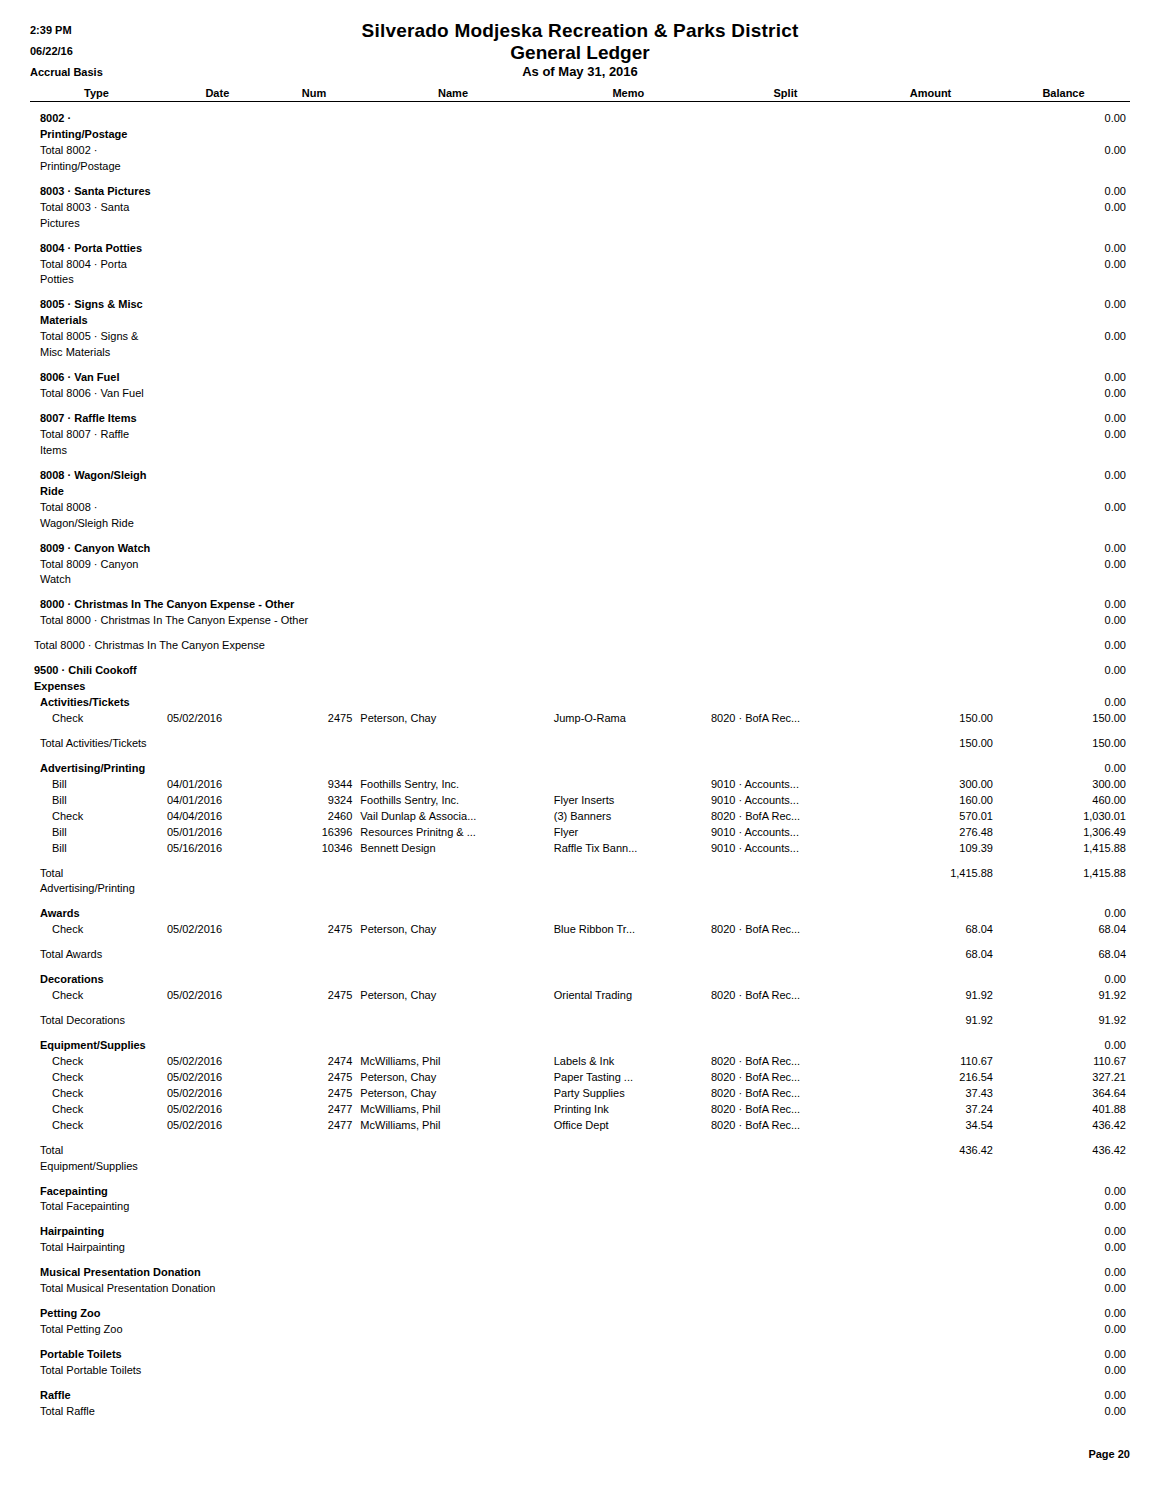2:39 PM
06/22/16
Accrual Basis
Silverado Modjeska Recreation & Parks District
General Ledger
As of May 31, 2016
| Type | Date | Num | Name | Memo | Split | Amount | Balance |
| --- | --- | --- | --- | --- | --- | --- | --- |
| 8002 · Printing/Postage | | | 0.00 |
| Total 8002 · Printing/Postage | | | 0.00 |
| 8003 · Santa Pictures | | | 0.00 |
| Total 8003 · Santa Pictures | | | 0.00 |
| 8004 · Porta Potties | | | 0.00 |
| Total 8004 · Porta Potties | | | 0.00 |
| 8005 · Signs & Misc Materials | | | 0.00 |
| Total 8005 · Signs & Misc Materials | | | 0.00 |
| 8006 · Van Fuel | | | 0.00 |
| Total 8006 · Van Fuel | | | 0.00 |
| 8007 · Raffle Items | | | 0.00 |
| Total 8007 · Raffle Items | | | 0.00 |
| 8008 · Wagon/Sleigh Ride | | | 0.00 |
| Total 8008 · Wagon/Sleigh Ride | | | 0.00 |
| 8009 · Canyon Watch | | | 0.00 |
| Total 8009 · Canyon Watch | | | 0.00 |
| 8000 · Christmas In The Canyon Expense - Other | | 0.00 |
| Total 8000 · Christmas In The Canyon Expense - Other | | 0.00 |
| Total 8000 · Christmas In The Canyon Expense | | 0.00 |
| 9500 · Chili Cookoff Expenses | | | 0.00 |
| Activities/Tickets | | | 0.00 |
| Check | 05/02/2016 | 2475 | Peterson, Chay | Jump-O-Rama | 8020 · BofA Rec... | 150.00 | 150.00 |
| Total Activities/Tickets | | 150.00 | 150.00 |
| Advertising/Printing | | | 0.00 |
| Bill | 04/01/2016 | 9344 | Foothills Sentry, Inc. | | 9010 · Accounts... | 300.00 | 300.00 |
| Bill | 04/01/2016 | 9324 | Foothills Sentry, Inc. | Flyer Inserts | 9010 · Accounts... | 160.00 | 460.00 |
| Check | 04/04/2016 | 2460 | Vail Dunlap & Associa... | (3) Banners | 8020 · BofA Rec... | 570.01 | 1,030.01 |
| Bill | 05/01/2016 | 16396 | Resources Prinitng & ... | Flyer | 9010 · Accounts... | 276.48 | 1,306.49 |
| Bill | 05/16/2016 | 10346 | Bennett Design | Raffle Tix Bann... | 9010 · Accounts... | 109.39 | 1,415.88 |
| Total Advertising/Printing | | 1,415.88 | 1,415.88 |
| Awards | | | 0.00 |
| Check | 05/02/2016 | 2475 | Peterson, Chay | Blue Ribbon Tr... | 8020 · BofA Rec... | 68.04 | 68.04 |
| Total Awards | | 68.04 | 68.04 |
| Decorations | | | 0.00 |
| Check | 05/02/2016 | 2475 | Peterson, Chay | Oriental Trading | 8020 · BofA Rec... | 91.92 | 91.92 |
| Total Decorations | | 91.92 | 91.92 |
| Equipment/Supplies | | | 0.00 |
| Check | 05/02/2016 | 2474 | McWilliams, Phil | Labels & Ink | 8020 · BofA Rec... | 110.67 | 110.67 |
| Check | 05/02/2016 | 2475 | Peterson, Chay | Paper Tasting ... | 8020 · BofA Rec... | 216.54 | 327.21 |
| Check | 05/02/2016 | 2475 | Peterson, Chay | Party Supplies | 8020 · BofA Rec... | 37.43 | 364.64 |
| Check | 05/02/2016 | 2477 | McWilliams, Phil | Printing Ink | 8020 · BofA Rec... | 37.24 | 401.88 |
| Check | 05/02/2016 | 2477 | McWilliams, Phil | Office Dept | 8020 · BofA Rec... | 34.54 | 436.42 |
| Total Equipment/Supplies | | 436.42 | 436.42 |
| Facepainting | | | 0.00 |
| Total Facepainting | | | 0.00 |
| Hairpainting | | | 0.00 |
| Total Hairpainting | | | 0.00 |
| Musical Presentation Donation | | 0.00 |
| Total Musical Presentation Donation | | 0.00 |
| Petting Zoo | | | 0.00 |
| Total Petting Zoo | | | 0.00 |
| Portable Toilets | | | 0.00 |
| Total Portable Toilets | | | 0.00 |
| Raffle | | | 0.00 |
| Total Raffle | | | 0.00 |
Page 20